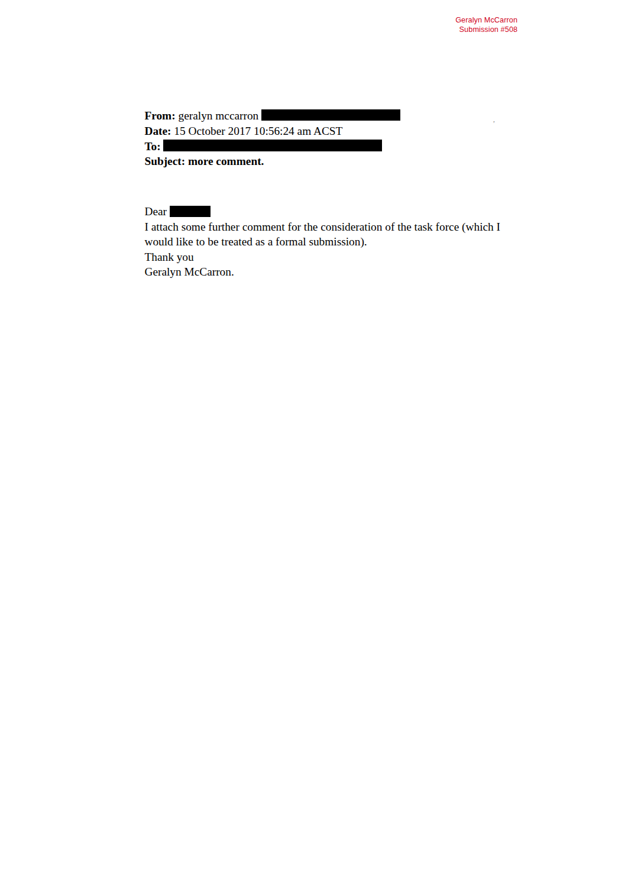Geralyn McCarron
Submission #508
,
From: geralyn mccarron
Date: 15 October 2017 10:56:24 am ACST
To:
Subject: more comment.
Dear
I attach some further comment for the consideration of the task force (which I
would like to be treated as a formal submission).
Thank you
Geralyn McCarron.